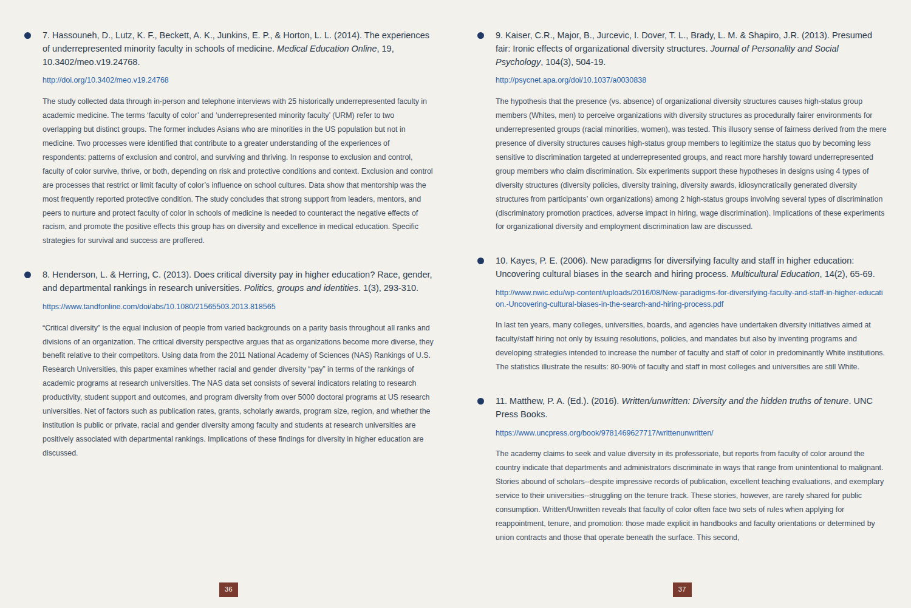7. Hassouneh, D., Lutz, K. F., Beckett, A. K., Junkins, E. P., & Horton, L. L. (2014). The experiences of underrepresented minority faculty in schools of medicine. Medical Education Online, 19, 10.3402/meo.v19.24768.
http://doi.org/10.3402/meo.v19.24768
The study collected data through in-person and telephone interviews with 25 historically underrepresented faculty in academic medicine. The terms ‘faculty of color’ and ‘underrepresented minority faculty’ (URM) refer to two overlapping but distinct groups. The former includes Asians who are minorities in the US population but not in medicine. Two processes were identified that contribute to a greater understanding of the experiences of respondents: patterns of exclusion and control, and surviving and thriving. In response to exclusion and control, faculty of color survive, thrive, or both, depending on risk and protective conditions and context. Exclusion and control are processes that restrict or limit faculty of color’s influence on school cultures. Data show that mentorship was the most frequently reported protective condition. The study concludes that strong support from leaders, mentors, and peers to nurture and protect faculty of color in schools of medicine is needed to counteract the negative effects of racism, and promote the positive effects this group has on diversity and excellence in medical education. Specific strategies for survival and success are proffered.
8. Henderson, L. & Herring, C. (2013). Does critical diversity pay in higher education? Race, gender, and departmental rankings in research universities. Politics, groups and identities. 1(3), 293-310.
https://www.tandfonline.com/doi/abs/10.1080/21565503.2013.818565
“Critical diversity” is the equal inclusion of people from varied backgrounds on a parity basis throughout all ranks and divisions of an organization. The critical diversity perspective argues that as organizations become more diverse, they benefit relative to their competitors. Using data from the 2011 National Academy of Sciences (NAS) Rankings of U.S. Research Universities, this paper examines whether racial and gender diversity “pay” in terms of the rankings of academic programs at research universities. The NAS data set consists of several indicators relating to research productivity, student support and outcomes, and program diversity from over 5000 doctoral programs at US research universities. Net of factors such as publication rates, grants, scholarly awards, program size, region, and whether the institution is public or private, racial and gender diversity among faculty and students at research universities are positively associated with departmental rankings. Implications of these findings for diversity in higher education are discussed.
9. Kaiser, C.R., Major, B., Jurcevic, I. Dover, T. L., Brady, L. M. & Shapiro, J.R. (2013). Presumed fair: Ironic effects of organizational diversity structures. Journal of Personality and Social Psychology, 104(3), 504-19.
http://psycnet.apa.org/doi/10.1037/a0030838
The hypothesis that the presence (vs. absence) of organizational diversity structures causes high-status group members (Whites, men) to perceive organizations with diversity structures as procedurally fairer environments for underrepresented groups (racial minorities, women), was tested. This illusory sense of fairness derived from the mere presence of diversity structures causes high-status group members to legitimize the status quo by becoming less sensitive to discrimination targeted at underrepresented groups, and react more harshly toward underrepresented group members who claim discrimination. Six experiments support these hypotheses in designs using 4 types of diversity structures (diversity policies, diversity training, diversity awards, idiosyncratically generated diversity structures from participants’ own organizations) among 2 high-status groups involving several types of discrimination (discriminatory promotion practices, adverse impact in hiring, wage discrimination). Implications of these experiments for organizational diversity and employment discrimination law are discussed.
10. Kayes, P. E. (2006). New paradigms for diversifying faculty and staff in higher education: Uncovering cultural biases in the search and hiring process. Multicultural Education, 14(2), 65-69.
http://www.nwic.edu/wp-content/uploads/2016/08/New-paradigms-for-diversifying-faculty-and-staff-in-higher-education.-Uncovering-cultural-biases-in-the-search-and-hiring-process.pdf
In last ten years, many colleges, universities, boards, and agencies have undertaken diversity initiatives aimed at faculty/staff hiring not only by issuing resolutions, policies, and mandates but also by inventing programs and developing strategies intended to increase the number of faculty and staff of color in predominantly White institutions. The statistics illustrate the results: 80-90% of faculty and staff in most colleges and universities are still White.
11. Matthew, P. A. (Ed.). (2016). Written/unwritten: Diversity and the hidden truths of tenure. UNC Press Books.
https://www.uncpress.org/book/9781469627717/writtenunwritten/
The academy claims to seek and value diversity in its professoriate, but reports from faculty of color around the country indicate that departments and administrators discriminate in ways that range from unintentional to malignant. Stories abound of scholars--despite impressive records of publication, excellent teaching evaluations, and exemplary service to their universities--struggling on the tenure track. These stories, however, are rarely shared for public consumption. Written/Unwritten reveals that faculty of color often face two sets of rules when applying for reappointment, tenure, and promotion: those made explicit in handbooks and faculty orientations or determined by union contracts and those that operate beneath the surface. This second,
36
37